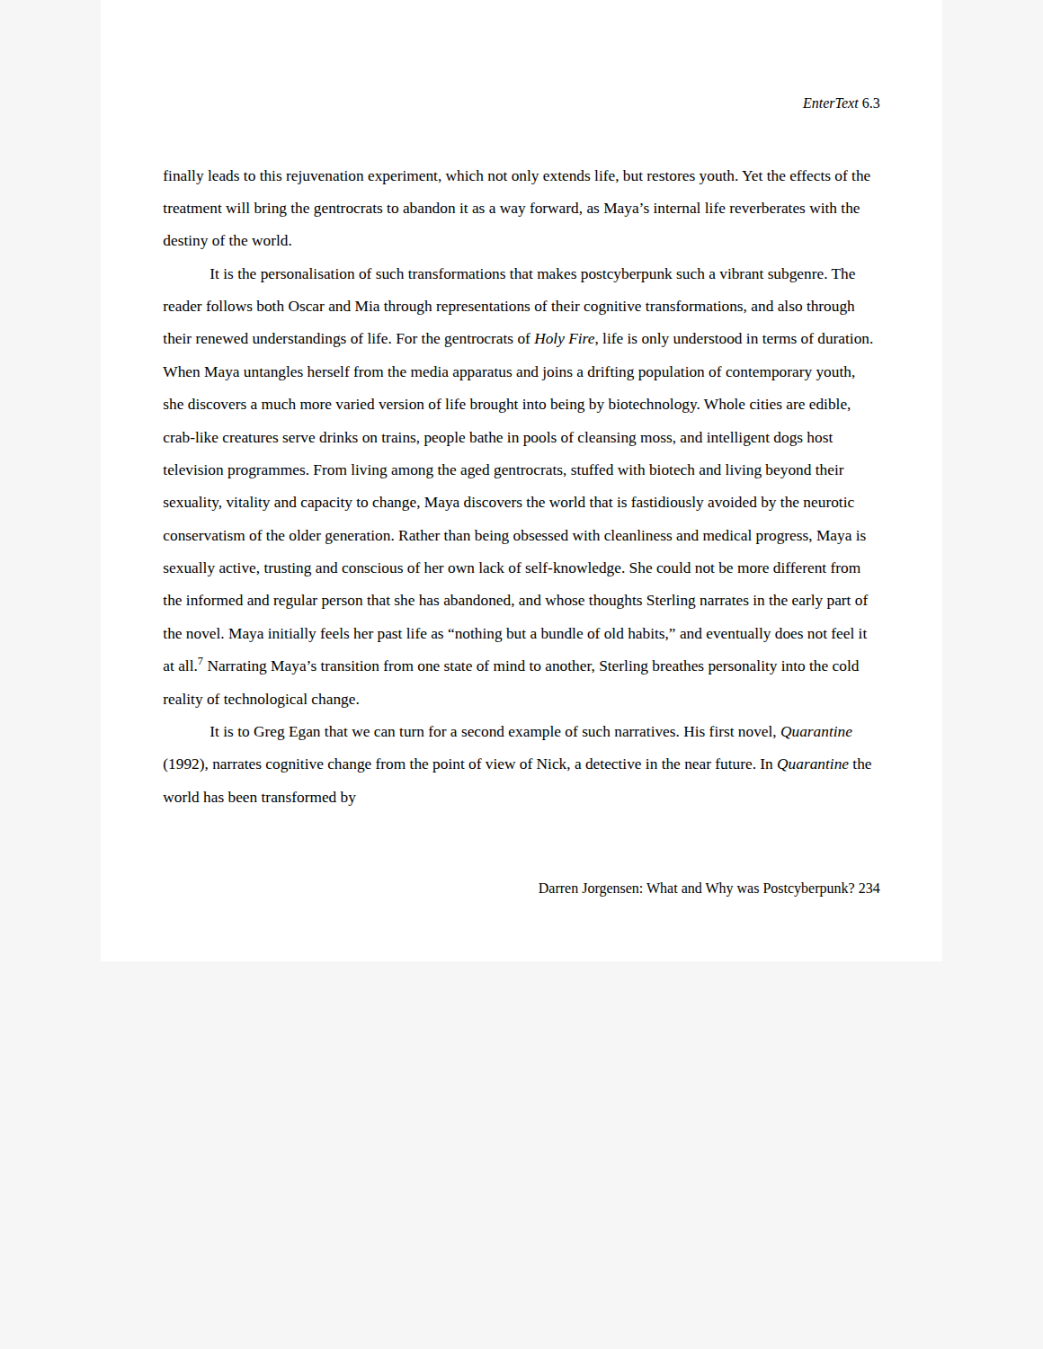EnterText 6.3
finally leads to this rejuvenation experiment, which not only extends life, but restores youth. Yet the effects of the treatment will bring the gentrocrats to abandon it as a way forward, as Maya’s internal life reverberates with the destiny of the world.
It is the personalisation of such transformations that makes postcyberpunk such a vibrant subgenre. The reader follows both Oscar and Mia through representations of their cognitive transformations, and also through their renewed understandings of life. For the gentrocrats of Holy Fire, life is only understood in terms of duration. When Maya untangles herself from the media apparatus and joins a drifting population of contemporary youth, she discovers a much more varied version of life brought into being by biotechnology. Whole cities are edible, crab-like creatures serve drinks on trains, people bathe in pools of cleansing moss, and intelligent dogs host television programmes. From living among the aged gentrocrats, stuffed with biotech and living beyond their sexuality, vitality and capacity to change, Maya discovers the world that is fastidiously avoided by the neurotic conservatism of the older generation. Rather than being obsessed with cleanliness and medical progress, Maya is sexually active, trusting and conscious of her own lack of self-knowledge. She could not be more different from the informed and regular person that she has abandoned, and whose thoughts Sterling narrates in the early part of the novel. Maya initially feels her past life as “nothing but a bundle of old habits,” and eventually does not feel it at all.7 Narrating Maya’s transition from one state of mind to another, Sterling breathes personality into the cold reality of technological change.
It is to Greg Egan that we can turn for a second example of such narratives. His first novel, Quarantine (1992), narrates cognitive change from the point of view of Nick, a detective in the near future. In Quarantine the world has been transformed by
Darren Jorgensen: What and Why was Postcyberpunk? 234